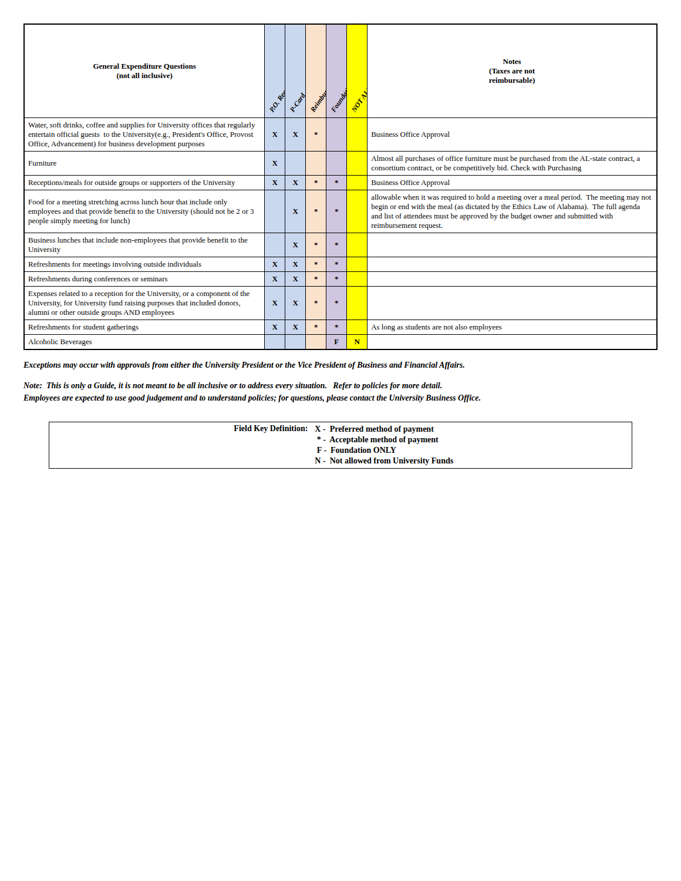| General Expenditure Questions (not all inclusive) | P.O. Requisition | P-Card | Reimbursement (minus taxes) | Foundation Payment Request | NOT ALLOWED | Notes (Taxes are not reimbursable) |
| Water, soft drinks, coffee and supplies for University offices that regularly entertain official guests to the University(e.g., President's Office, Provost Office, Advancement) for business development purposes | X | X | * | | | Business Office Approval |
| Furniture | X | | | | | Almost all purchases of office furniture must be purchased from the AL-state contract, a consortium contract, or be competitively bid. Check with Purchasing |
| Receptions/meals for outside groups or supporters of the University | X | X | * | * | | Business Office Approval |
| Food for a meeting stretching across lunch hour that include only employees and that provide benefit to the University (should not be 2 or 3 people simply meeting for lunch) | | X | * | * | | allowable when it was required to hold a meeting over a meal period. The meeting may not begin or end with the meal (as dictated by the Ethics Law of Alabama). The full agenda and list of attendees must be approved by the budget owner and submitted with reimbursement request. |
| Business lunches that include non-employees that provide benefit to the University | | X | * | * | | |
| Refreshments for meetings involving outside individuals | X | X | * | * | | |
| Refreshments during conferences or seminars | X | X | * | * | | |
| Expenses related to a reception for the University, or a component of the University, for University fund raising purposes that included donors, alumni or other outside groups AND employees | X | X | * | * | | |
| Refreshments for student gatherings | X | X | * | * | | As long as students are not also employees |
| Alcoholic Beverages | | | | F | N | |
Exceptions may occur with approvals from either the University President or the Vice President of Business and Financial Affairs.
Note: This is only a Guide, it is not meant to be all inclusive or to address every situation. Refer to policies for more detail.
Employees are expected to use good judgement and to understand policies; for questions, please contact the University Business Office.
| Field Key Definition: | X - Preferred method of payment * - Acceptable method of payment F - Foundation ONLY N - Not allowed from University Funds |